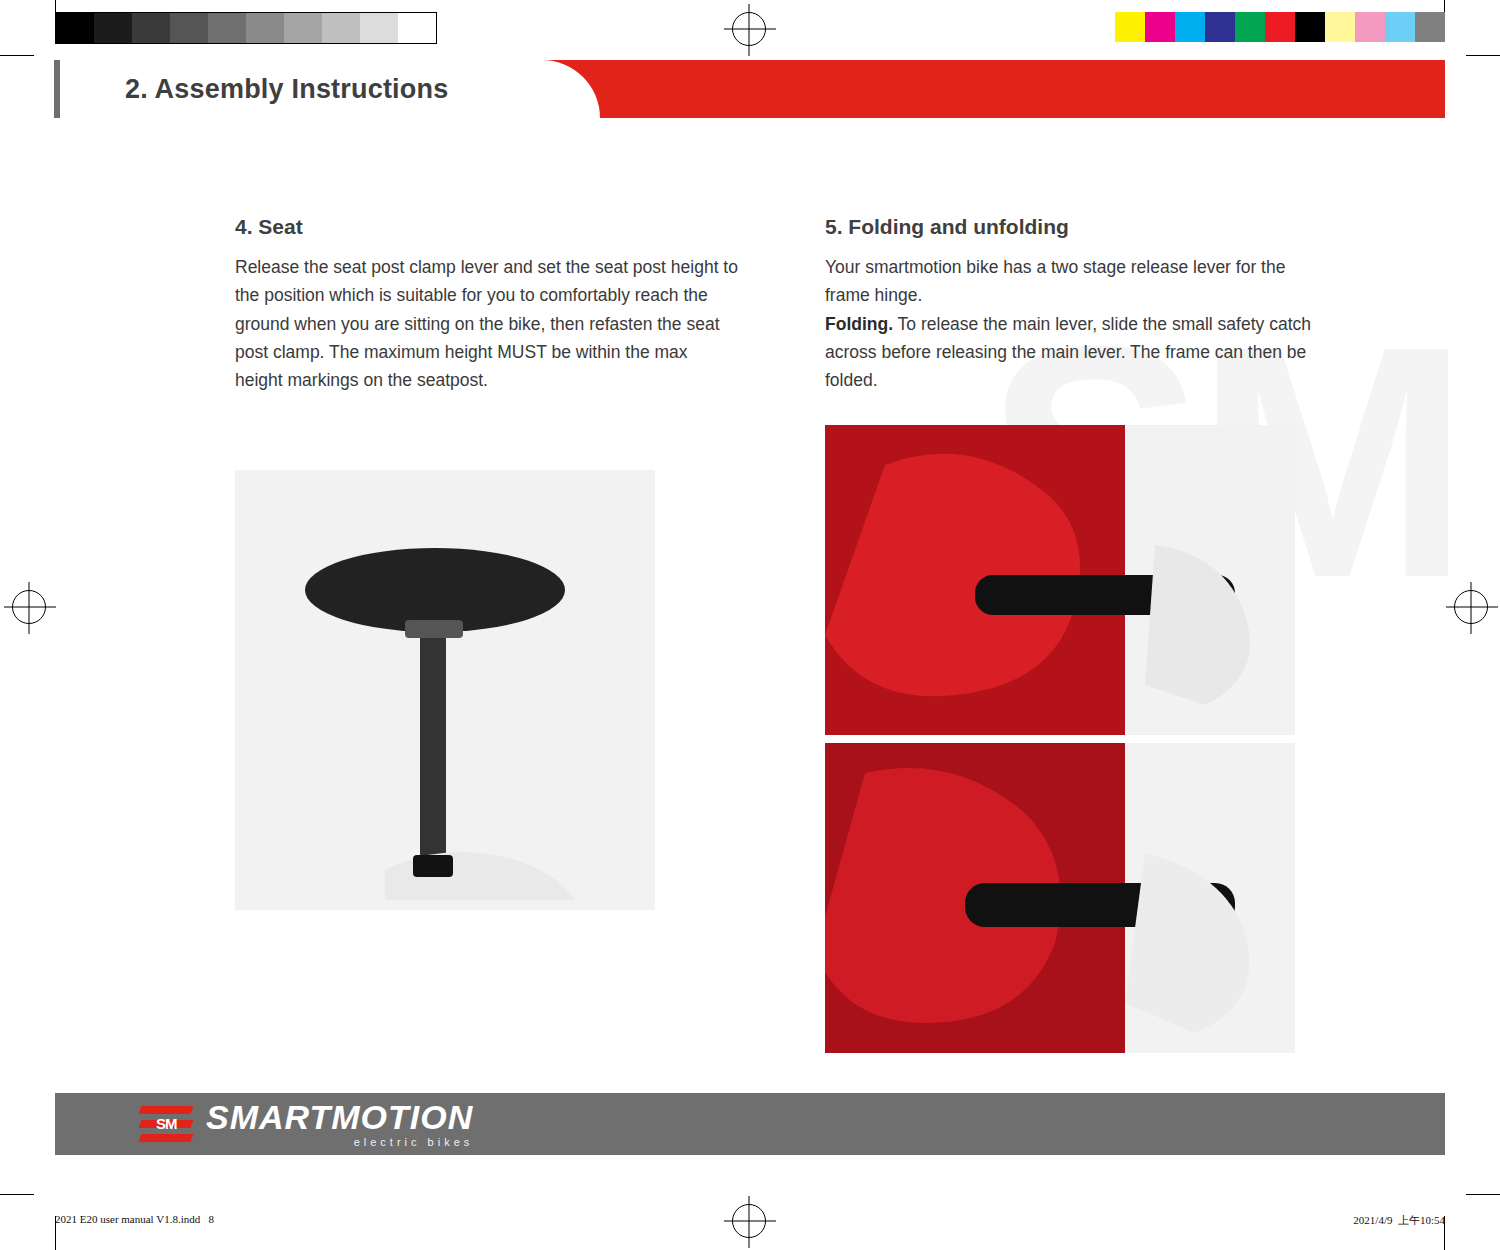2. Assembly Instructions
SM
4. Seat
Release the seat post clamp lever and set the seat post height to the position which is suitable for you to comfortably reach the ground when you are sitting on the bike, then refasten the seat post clamp. The maximum height MUST be within the max height markings on the seatpost.
5. Folding and unfolding
Your smartmotion bike has a two stage release lever for the frame hinge.
Folding. To release the main lever, slide the small safety catch across before releasing the main lever. The frame can then be folded.
SM
SMARTMOTION
electric bikes
2021 E20 user manual V1.8.indd 8 2021/4/9 上午10:54